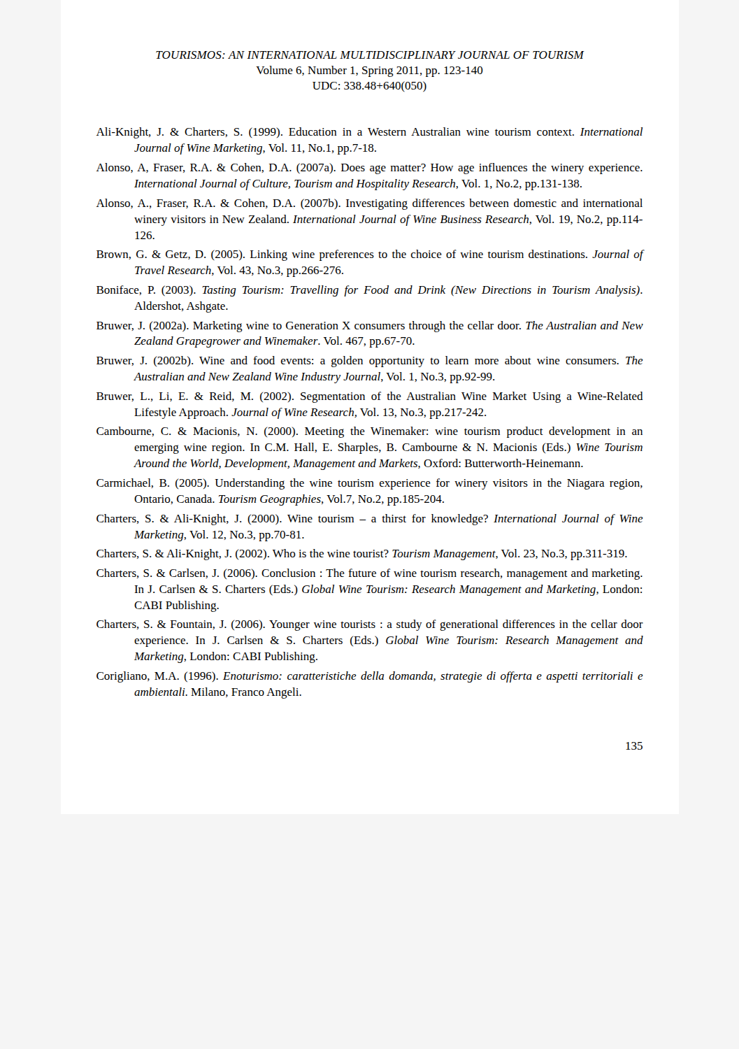TOURISMOS: AN INTERNATIONAL MULTIDISCIPLINARY JOURNAL OF TOURISM
Volume 6, Number 1, Spring 2011, pp. 123-140
UDC: 338.48+640(050)
Ali-Knight, J. & Charters, S. (1999). Education in a Western Australian wine tourism context. International Journal of Wine Marketing, Vol. 11, No.1, pp.7-18.
Alonso, A, Fraser, R.A. & Cohen, D.A. (2007a). Does age matter? How age influences the winery experience. International Journal of Culture, Tourism and Hospitality Research, Vol. 1, No.2, pp.131-138.
Alonso, A., Fraser, R.A. & Cohen, D.A. (2007b). Investigating differences between domestic and international winery visitors in New Zealand. International Journal of Wine Business Research, Vol. 19, No.2, pp.114-126.
Brown, G. & Getz, D. (2005). Linking wine preferences to the choice of wine tourism destinations. Journal of Travel Research, Vol. 43, No.3, pp.266-276.
Boniface, P. (2003). Tasting Tourism: Travelling for Food and Drink (New Directions in Tourism Analysis). Aldershot, Ashgate.
Bruwer, J. (2002a). Marketing wine to Generation X consumers through the cellar door. The Australian and New Zealand Grapegrower and Winemaker. Vol. 467, pp.67-70.
Bruwer, J. (2002b). Wine and food events: a golden opportunity to learn more about wine consumers. The Australian and New Zealand Wine Industry Journal, Vol. 1, No.3, pp.92-99.
Bruwer, L., Li, E. & Reid, M. (2002). Segmentation of the Australian Wine Market Using a Wine-Related Lifestyle Approach. Journal of Wine Research, Vol. 13, No.3, pp.217-242.
Cambourne, C. & Macionis, N. (2000). Meeting the Winemaker: wine tourism product development in an emerging wine region. In C.M. Hall, E. Sharples, B. Cambourne & N. Macionis (Eds.) Wine Tourism Around the World, Development, Management and Markets, Oxford: Butterworth-Heinemann.
Carmichael, B. (2005). Understanding the wine tourism experience for winery visitors in the Niagara region, Ontario, Canada. Tourism Geographies, Vol.7, No.2, pp.185-204.
Charters, S. & Ali-Knight, J. (2000). Wine tourism – a thirst for knowledge? International Journal of Wine Marketing, Vol. 12, No.3, pp.70-81.
Charters, S. & Ali-Knight, J. (2002). Who is the wine tourist? Tourism Management, Vol. 23, No.3, pp.311-319.
Charters, S. & Carlsen, J. (2006). Conclusion : The future of wine tourism research, management and marketing. In J. Carlsen & S. Charters (Eds.) Global Wine Tourism: Research Management and Marketing, London: CABI Publishing.
Charters, S. & Fountain, J. (2006). Younger wine tourists : a study of generational differences in the cellar door experience. In J. Carlsen & S. Charters (Eds.) Global Wine Tourism: Research Management and Marketing, London: CABI Publishing.
Corigliano, M.A. (1996). Enoturismo: caratteristiche della domanda, strategie di offerta e aspetti territoriali e ambientali. Milano, Franco Angeli.
135